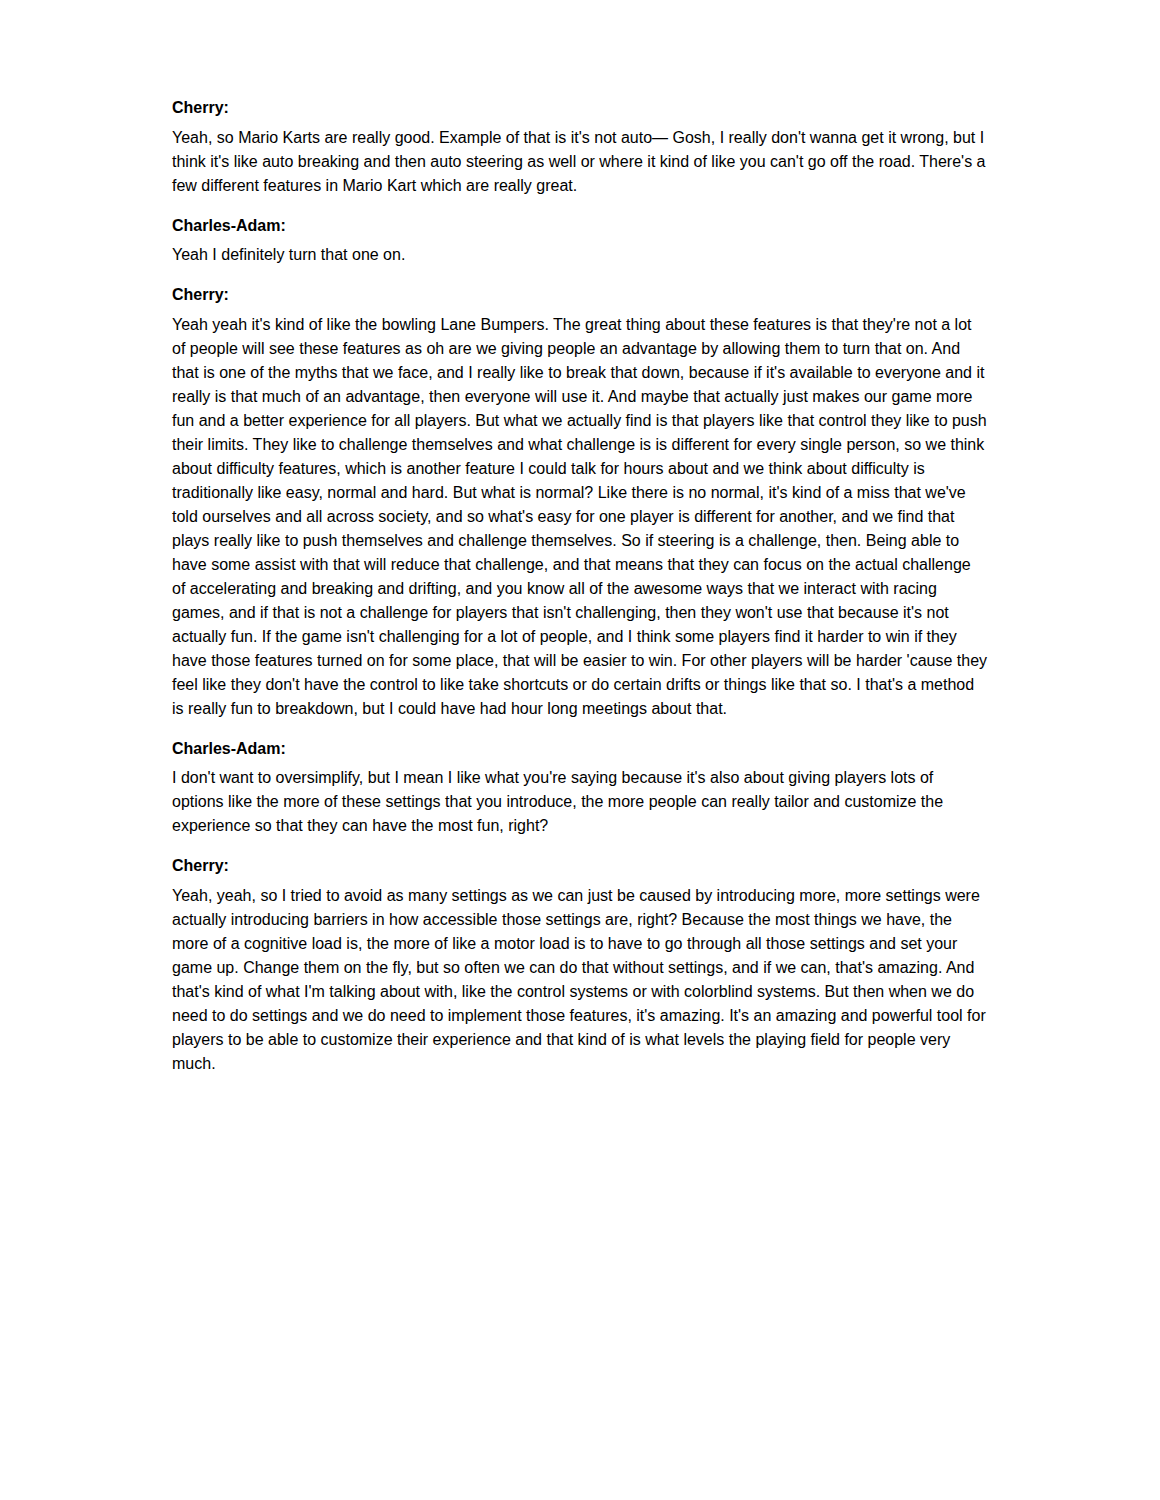Cherry:
Yeah, so Mario Karts are really good. Example of that is it's not auto— Gosh, I really don't wanna get it wrong, but I think it's like auto breaking and then auto steering as well or where it kind of like you can't go off the road. There's a few different features in Mario Kart which are really great.
Charles-Adam:
Yeah I definitely turn that one on.
Cherry:
Yeah yeah it's kind of like the bowling Lane Bumpers. The great thing about these features is that they're not a lot of people will see these features as oh are we giving people an advantage by allowing them to turn that on. And that is one of the myths that we face, and I really like to break that down, because if it's available to everyone and it really is that much of an advantage, then everyone will use it. And maybe that actually just makes our game more fun and a better experience for all players. But what we actually find is that players like that control they like to push their limits. They like to challenge themselves and what challenge is is different for every single person, so we think about difficulty features, which is another feature I could talk for hours about and we think about difficulty is traditionally like easy, normal and hard. But what is normal? Like there is no normal, it's kind of a miss that we've told ourselves and all across society, and so what's easy for one player is different for another, and we find that plays really like to push themselves and challenge themselves. So if steering is a challenge, then. Being able to have some assist with that will reduce that challenge, and that means that they can focus on the actual challenge of accelerating and breaking and drifting, and you know all of the awesome ways that we interact with racing games, and if that is not a challenge for players that isn't challenging, then they won't use that because it's not actually fun. If the game isn't challenging for a lot of people, and I think some players find it harder to win if they have those features turned on for some place, that will be easier to win. For other players will be harder 'cause they feel like they don't have the control to like take shortcuts or do certain drifts or things like that so. I that's a method is really fun to breakdown, but I could have had hour long meetings about that.
Charles-Adam:
I don't want to oversimplify, but I mean I like what you're saying because it's also about giving players lots of options like the more of these settings that you introduce, the more people can really tailor and customize the experience so that they can have the most fun, right?
Cherry:
Yeah, yeah, so I tried to avoid as many settings as we can just be caused by introducing more, more settings were actually introducing barriers in how accessible those settings are, right? Because the most things we have, the more of a cognitive load is, the more of like a motor load is to have to go through all those settings and set your game up. Change them on the fly, but so often we can do that without settings, and if we can, that's amazing. And that's kind of what I'm talking about with, like the control systems or with colorblind systems. But then when we do need to do settings and we do need to implement those features, it's amazing. It's an amazing and powerful tool for players to be able to customize their experience and that kind of is what levels the playing field for people very much.